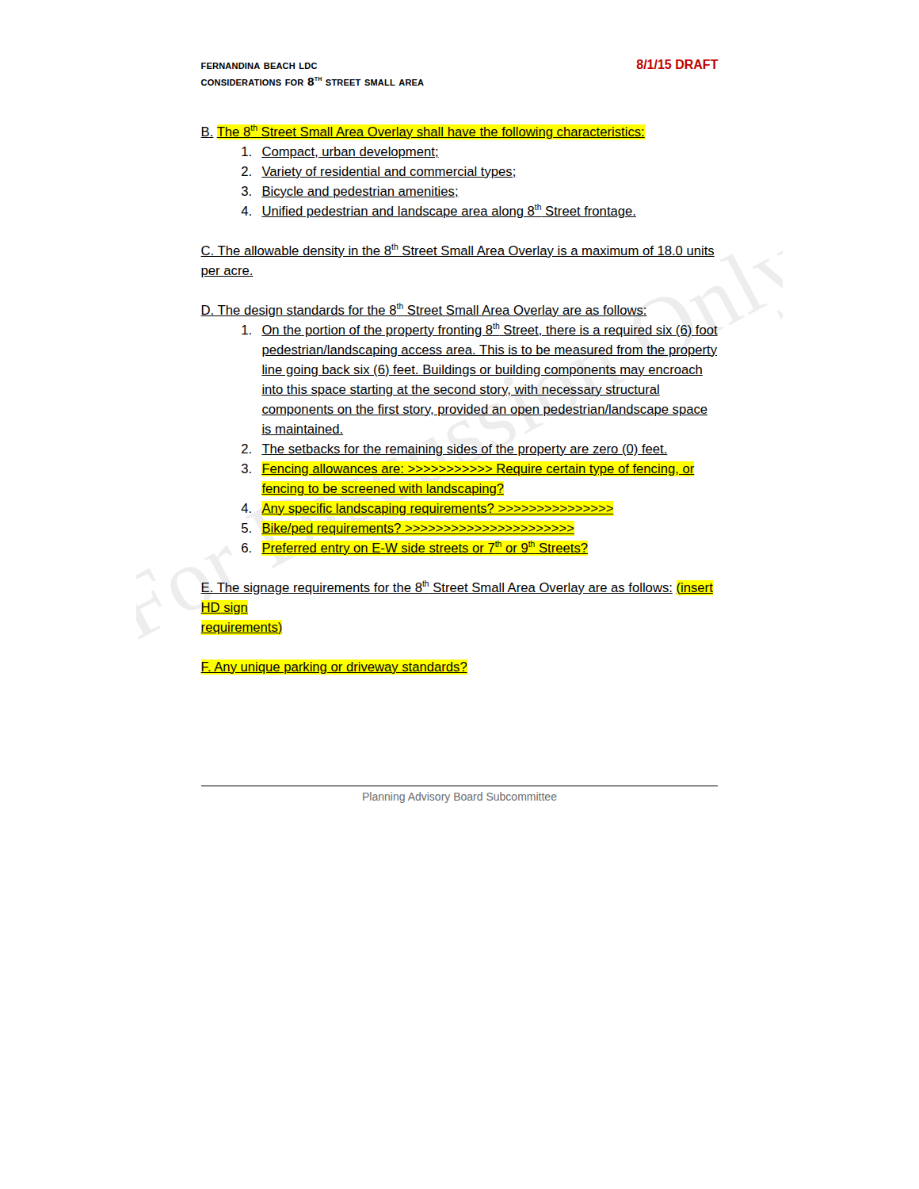For Discussion Only
Fernandina Beach LDC
Considerations for 8th Street Small Area
8/1/15 DRAFT
B. The 8th Street Small Area Overlay shall have the following characteristics:
Compact, urban development;
Variety of residential and commercial types;
Bicycle and pedestrian amenities;
Unified pedestrian and landscape area along 8th Street frontage.
C. The allowable density in the 8th Street Small Area Overlay is a maximum of 18.0 units per acre.
D. The design standards for the 8th Street Small Area Overlay are as follows:
On the portion of the property fronting 8th Street, there is a required six (6) foot pedestrian/landscaping access area. This is to be measured from the property line going back six (6) feet. Buildings or building components may encroach into this space starting at the second story, with necessary structural components on the first story, provided an open pedestrian/landscape space is maintained.
The setbacks for the remaining sides of the property are zero (0) feet.
Fencing allowances are: >>>>>>>>>>> Require certain type of fencing, or fencing to be screened with landscaping?
Any specific landscaping requirements? >>>>>>>>>>>>>>>
Bike/ped requirements? >>>>>>>>>>>>>>>>>>>>>>
Preferred entry on E-W side streets or 7th or 9th Streets?
E. The signage requirements for the 8th Street Small Area Overlay are as follows: (insert HD sign
requirements)
F. Any unique parking or driveway standards?
Planning Advisory Board Subcommittee